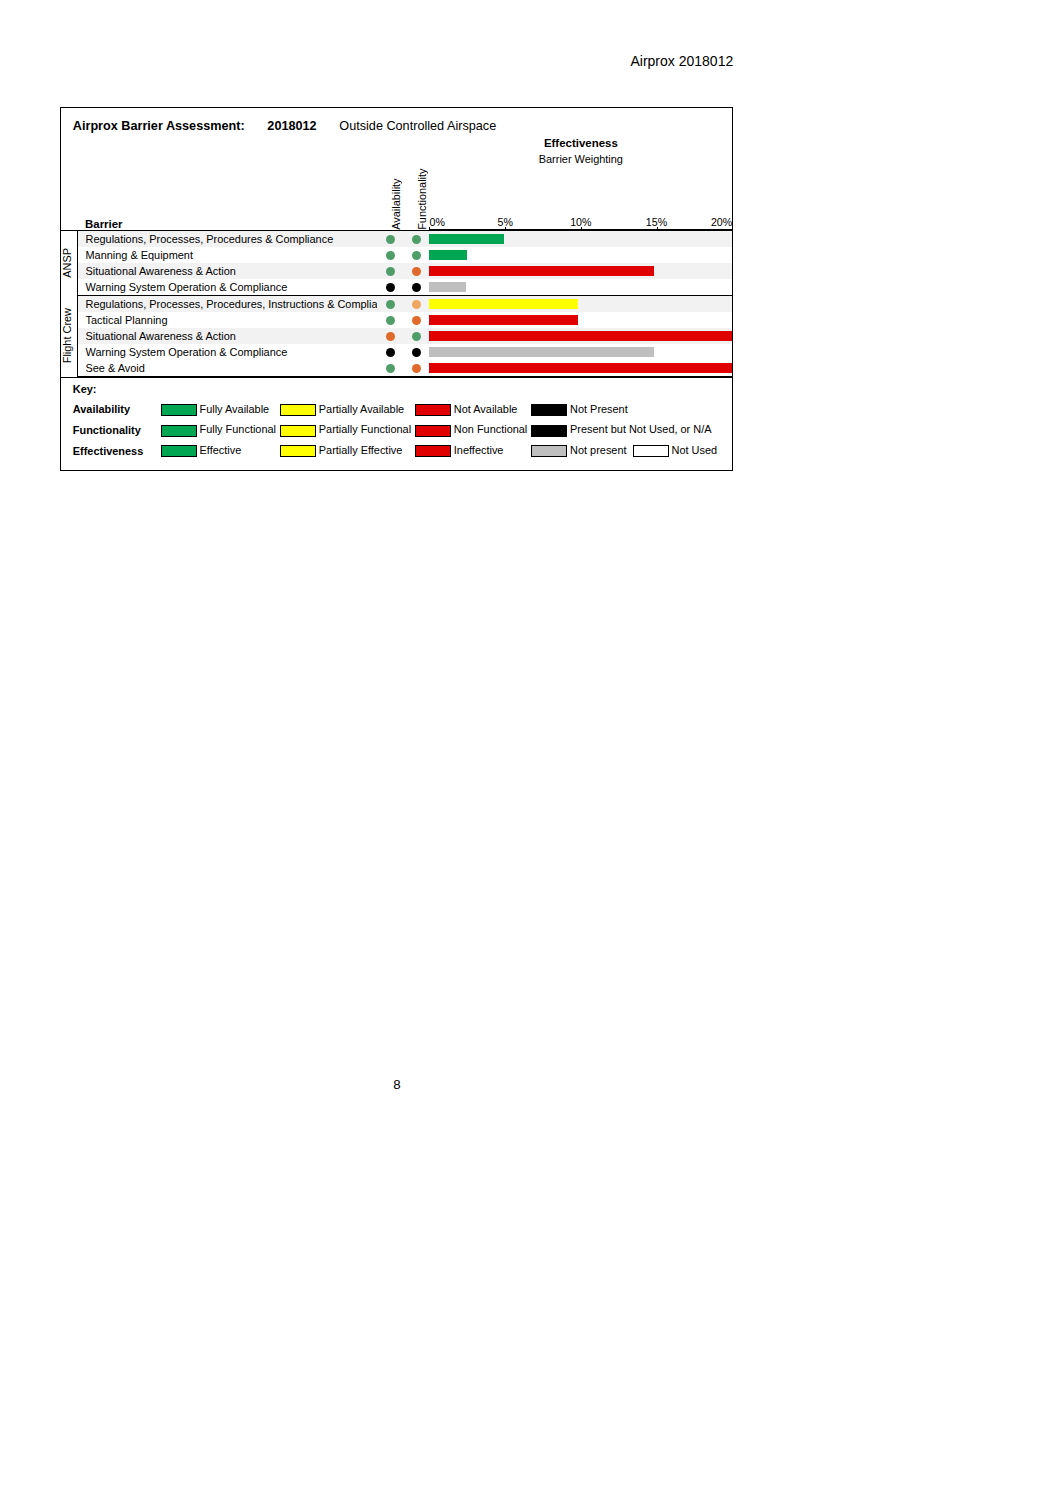Airprox 2018012
Airprox Barrier Assessment: 2018012 Outside Controlled Airspace
| | | | | Effectiveness |
| --- | --- | --- | --- | --- |
| | | | | Barrier Weighting |
| | Barrier | Availability | Functionality | 0% 5% 10% 15% 20% |
| ANSP | Regulations, Processes, Procedures & Compliance | | | |
| Manning & Equipment | | | |
| Situational Awareness & Action | | | |
| Warning System Operation & Compliance | | | |
| Flight Crew | Regulations, Processes, Procedures, Instructions & Compliance | | | |
| Tactical Planning | | | |
| Situational Awareness & Action | | | |
| Warning System Operation & Compliance | | | |
| See & Avoid | | | |
Key:
| Availability | Fully Available | Partially Available | Not Available | Not Present |
| Functionality | Fully Functional | Partially Functional | Non Functional | Present but Not Used, or N/A |
| Effectiveness | Effective | Partially Effective | Ineffective | Not present Not Used |
8